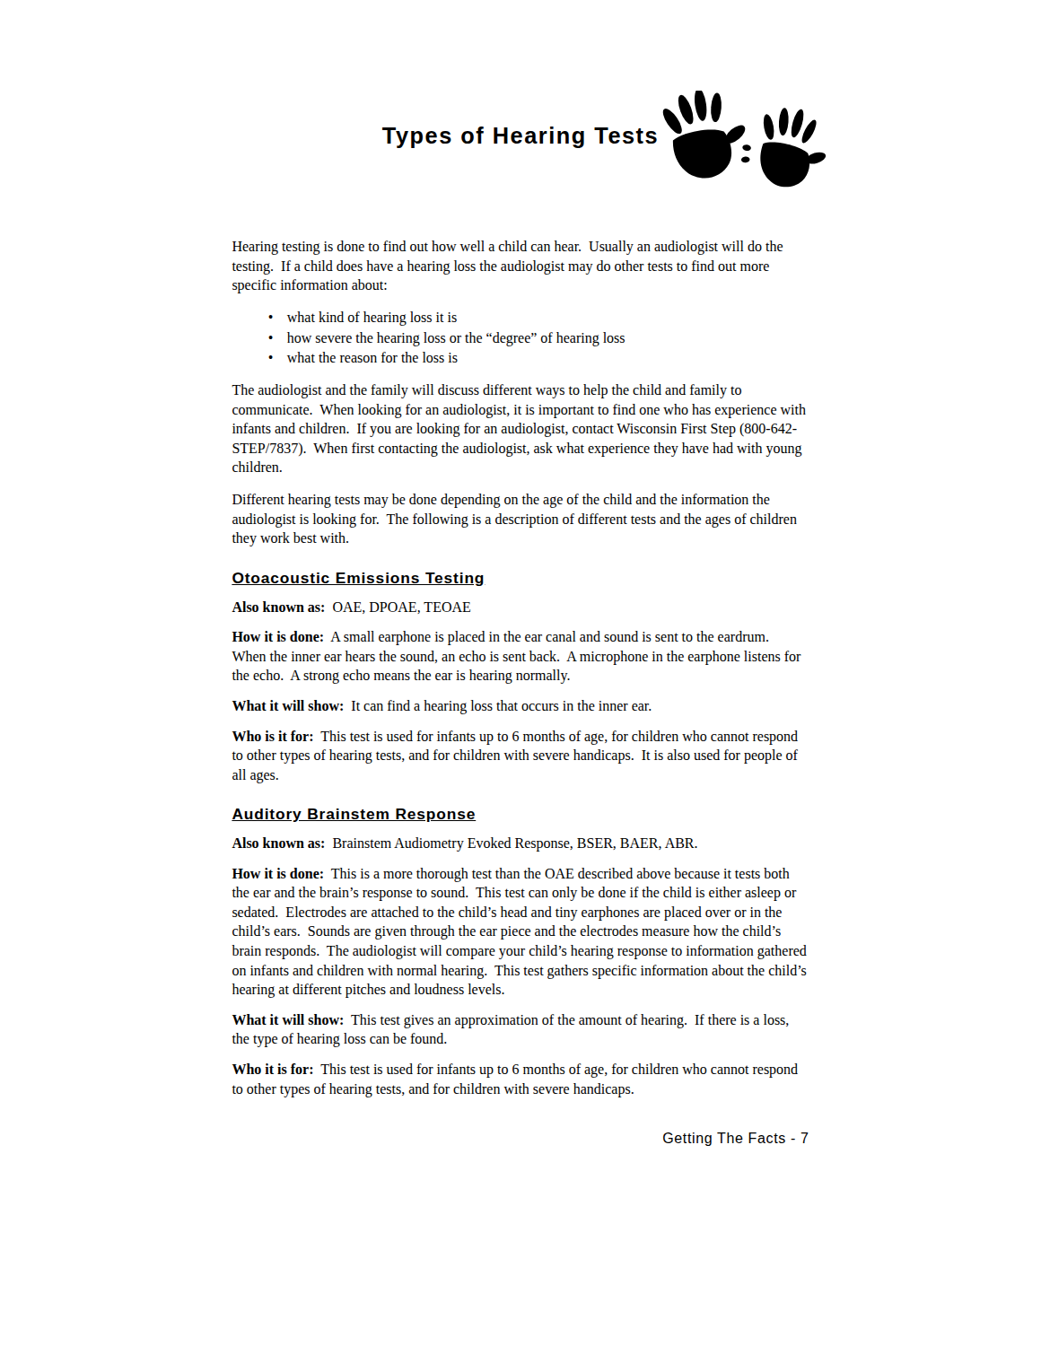Types of Hearing Tests
Hearing testing is done to find out how well a child can hear. Usually an audiologist will do the testing. If a child does have a hearing loss the audiologist may do other tests to find out more specific information about:
what kind of hearing loss it is
how severe the hearing loss or the “degree” of hearing loss
what the reason for the loss is
The audiologist and the family will discuss different ways to help the child and family to communicate. When looking for an audiologist, it is important to find one who has experience with infants and children. If you are looking for an audiologist, contact Wisconsin First Step (800-642-STEP/7837). When first contacting the audiologist, ask what experience they have had with young children.
Different hearing tests may be done depending on the age of the child and the information the audiologist is looking for. The following is a description of different tests and the ages of children they work best with.
Otoacoustic Emissions Testing
Also known as: OAE, DPOAE, TEOAE
How it is done: A small earphone is placed in the ear canal and sound is sent to the eardrum. When the inner ear hears the sound, an echo is sent back. A microphone in the earphone listens for the echo. A strong echo means the ear is hearing normally.
What it will show: It can find a hearing loss that occurs in the inner ear.
Who is it for: This test is used for infants up to 6 months of age, for children who cannot respond to other types of hearing tests, and for children with severe handicaps. It is also used for people of all ages.
Auditory Brainstem Response
Also known as: Brainstem Audiometry Evoked Response, BSER, BAER, ABR.
How it is done: This is a more thorough test than the OAE described above because it tests both the ear and the brain’s response to sound. This test can only be done if the child is either asleep or sedated. Electrodes are attached to the child’s head and tiny earphones are placed over or in the child’s ears. Sounds are given through the ear piece and the electrodes measure how the child’s brain responds. The audiologist will compare your child’s hearing response to information gathered on infants and children with normal hearing. This test gathers specific information about the child’s hearing at different pitches and loudness levels.
What it will show: This test gives an approximation of the amount of hearing. If there is a loss, the type of hearing loss can be found.
Who it is for: This test is used for infants up to 6 months of age, for children who cannot respond to other types of hearing tests, and for children with severe handicaps.
Getting The Facts - 7